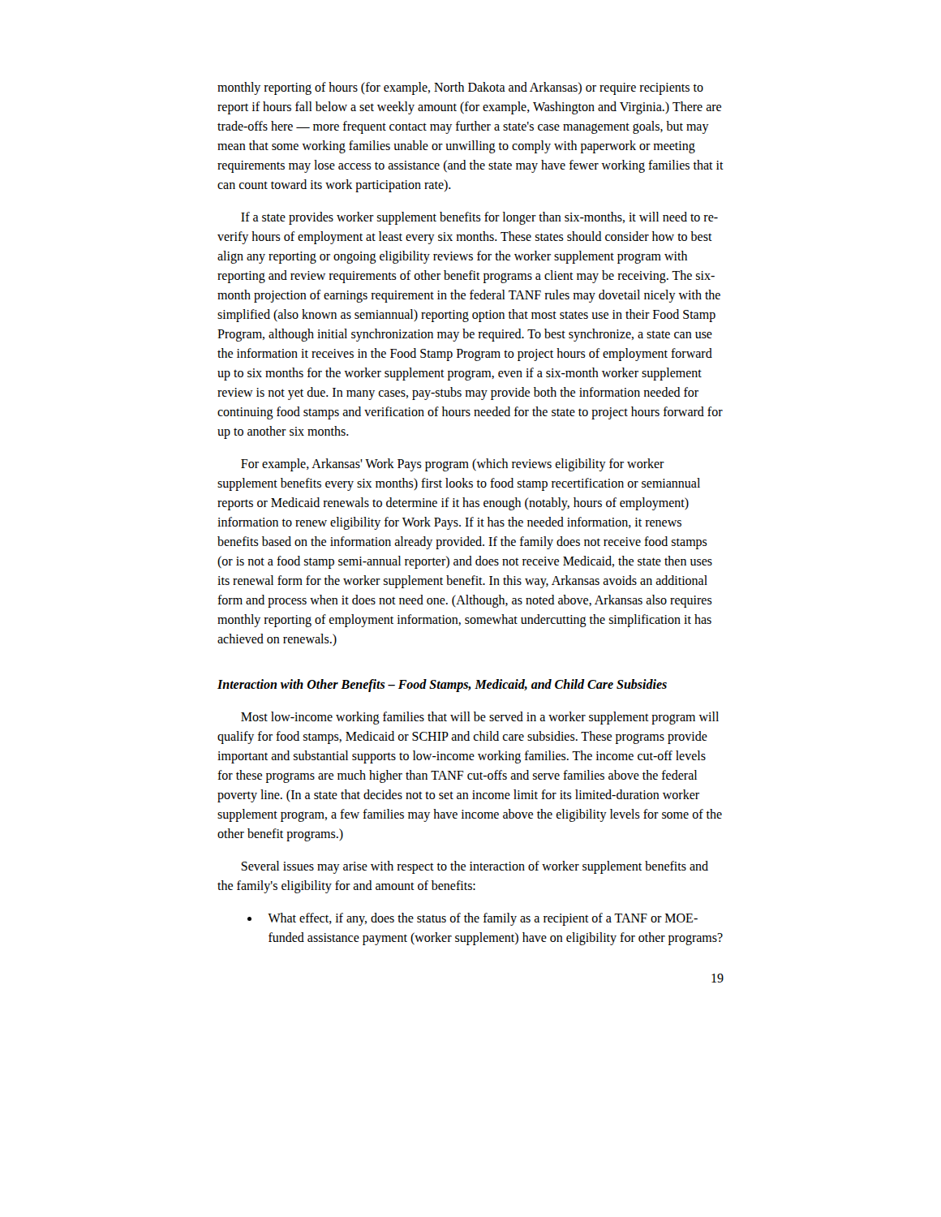monthly reporting of hours (for example, North Dakota and Arkansas) or require recipients to report if hours fall below a set weekly amount (for example, Washington and Virginia.) There are trade-offs here — more frequent contact may further a state's case management goals, but may mean that some working families unable or unwilling to comply with paperwork or meeting requirements may lose access to assistance (and the state may have fewer working families that it can count toward its work participation rate).
If a state provides worker supplement benefits for longer than six-months, it will need to re-verify hours of employment at least every six months. These states should consider how to best align any reporting or ongoing eligibility reviews for the worker supplement program with reporting and review requirements of other benefit programs a client may be receiving. The six-month projection of earnings requirement in the federal TANF rules may dovetail nicely with the simplified (also known as semiannual) reporting option that most states use in their Food Stamp Program, although initial synchronization may be required. To best synchronize, a state can use the information it receives in the Food Stamp Program to project hours of employment forward up to six months for the worker supplement program, even if a six-month worker supplement review is not yet due. In many cases, pay-stubs may provide both the information needed for continuing food stamps and verification of hours needed for the state to project hours forward for up to another six months.
For example, Arkansas' Work Pays program (which reviews eligibility for worker supplement benefits every six months) first looks to food stamp recertification or semiannual reports or Medicaid renewals to determine if it has enough (notably, hours of employment) information to renew eligibility for Work Pays. If it has the needed information, it renews benefits based on the information already provided. If the family does not receive food stamps (or is not a food stamp semi-annual reporter) and does not receive Medicaid, the state then uses its renewal form for the worker supplement benefit. In this way, Arkansas avoids an additional form and process when it does not need one. (Although, as noted above, Arkansas also requires monthly reporting of employment information, somewhat undercutting the simplification it has achieved on renewals.)
Interaction with Other Benefits – Food Stamps, Medicaid, and Child Care Subsidies
Most low-income working families that will be served in a worker supplement program will qualify for food stamps, Medicaid or SCHIP and child care subsidies. These programs provide important and substantial supports to low-income working families. The income cut-off levels for these programs are much higher than TANF cut-offs and serve families above the federal poverty line. (In a state that decides not to set an income limit for its limited-duration worker supplement program, a few families may have income above the eligibility levels for some of the other benefit programs.)
Several issues may arise with respect to the interaction of worker supplement benefits and the family's eligibility for and amount of benefits:
What effect, if any, does the status of the family as a recipient of a TANF or MOE-funded assistance payment (worker supplement) have on eligibility for other programs?
19